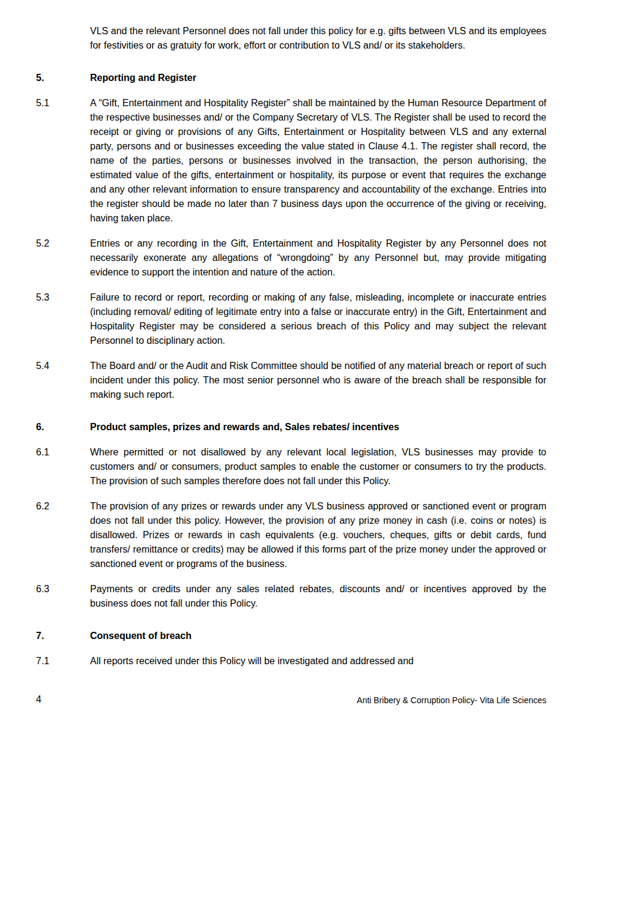VLS and the relevant Personnel does not fall under this policy for e.g. gifts between VLS and its employees for festivities or as gratuity for work, effort or contribution to VLS and/ or its stakeholders.
5. Reporting and Register
5.1 A “Gift, Entertainment and Hospitality Register” shall be maintained by the Human Resource Department of the respective businesses and/ or the Company Secretary of VLS. The Register shall be used to record the receipt or giving or provisions of any Gifts, Entertainment or Hospitality between VLS and any external party, persons and or businesses exceeding the value stated in Clause 4.1. The register shall record, the name of the parties, persons or businesses involved in the transaction, the person authorising, the estimated value of the gifts, entertainment or hospitality, its purpose or event that requires the exchange and any other relevant information to ensure transparency and accountability of the exchange. Entries into the register should be made no later than 7 business days upon the occurrence of the giving or receiving, having taken place.
5.2 Entries or any recording in the Gift, Entertainment and Hospitality Register by any Personnel does not necessarily exonerate any allegations of “wrongdoing” by any Personnel but, may provide mitigating evidence to support the intention and nature of the action.
5.3 Failure to record or report, recording or making of any false, misleading, incomplete or inaccurate entries (including removal/ editing of legitimate entry into a false or inaccurate entry) in the Gift, Entertainment and Hospitality Register may be considered a serious breach of this Policy and may subject the relevant Personnel to disciplinary action.
5.4 The Board and/ or the Audit and Risk Committee should be notified of any material breach or report of such incident under this policy. The most senior personnel who is aware of the breach shall be responsible for making such report.
6. Product samples, prizes and rewards and, Sales rebates/ incentives
6.1 Where permitted or not disallowed by any relevant local legislation, VLS businesses may provide to customers and/ or consumers, product samples to enable the customer or consumers to try the products. The provision of such samples therefore does not fall under this Policy.
6.2 The provision of any prizes or rewards under any VLS business approved or sanctioned event or program does not fall under this policy. However, the provision of any prize money in cash (i.e. coins or notes) is disallowed. Prizes or rewards in cash equivalents (e.g. vouchers, cheques, gifts or debit cards, fund transfers/ remittance or credits) may be allowed if this forms part of the prize money under the approved or sanctioned event or programs of the business.
6.3 Payments or credits under any sales related rebates, discounts and/ or incentives approved by the business does not fall under this Policy.
7. Consequent of breach
7.1 All reports received under this Policy will be investigated and addressed and
4 Anti Bribery & Corruption Policy- Vita Life Sciences